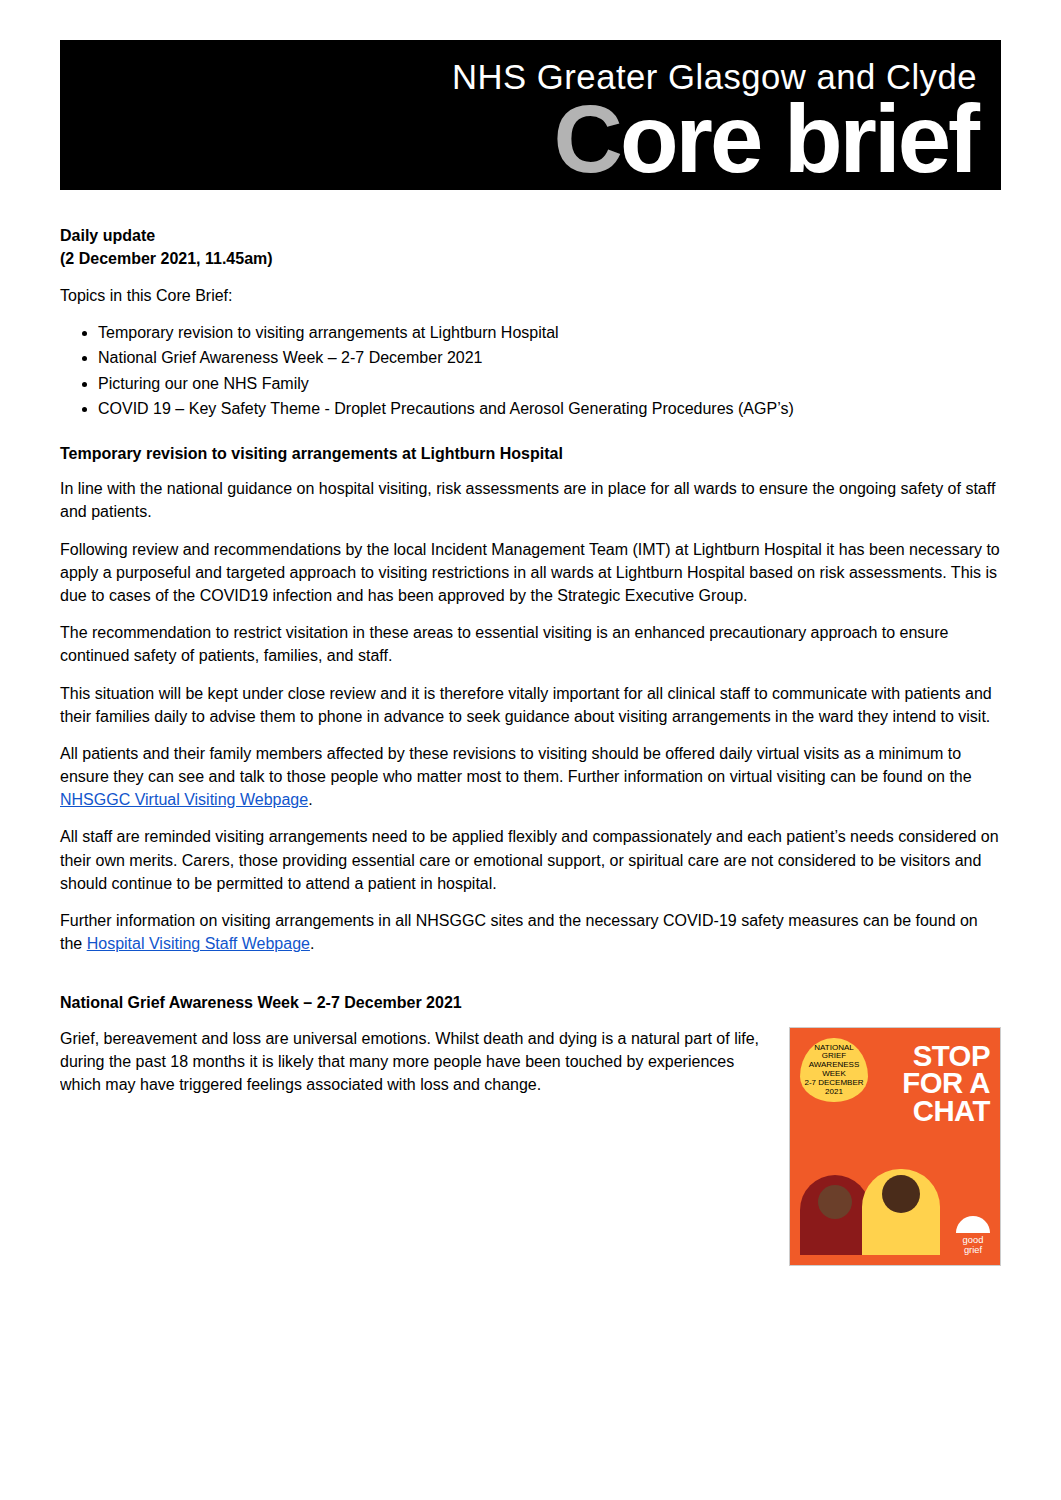NHS Greater Glasgow and Clyde
Core brief
Daily update
(2 December 2021, 11.45am)
Topics in this Core Brief:
Temporary revision to visiting arrangements at Lightburn Hospital
National Grief Awareness Week – 2-7 December 2021
Picturing our one NHS Family
COVID 19 – Key Safety Theme - Droplet Precautions and Aerosol Generating Procedures (AGP’s)
Temporary revision to visiting arrangements at Lightburn Hospital
In line with the national guidance on hospital visiting, risk assessments are in place for all wards to ensure the ongoing safety of staff and patients.
Following review and recommendations by the local Incident Management Team (IMT) at Lightburn Hospital it has been necessary to apply a purposeful and targeted approach to visiting restrictions in all wards at Lightburn Hospital based on risk assessments. This is due to cases of the COVID19 infection and has been approved by the Strategic Executive Group.
The recommendation to restrict visitation in these areas to essential visiting is an enhanced precautionary approach to ensure continued safety of patients, families, and staff.
This situation will be kept under close review and it is therefore vitally important for all clinical staff to communicate with patients and their families daily to advise them to phone in advance to seek guidance about visiting arrangements in the ward they intend to visit.
All patients and their family members affected by these revisions to visiting should be offered daily virtual visits as a minimum to ensure they can see and talk to those people who matter most to them. Further information on virtual visiting can be found on the NHSGGC Virtual Visiting Webpage.
All staff are reminded visiting arrangements need to be applied flexibly and compassionately and each patient’s needs considered on their own merits. Carers, those providing essential care or emotional support, or spiritual care are not considered to be visitors and should continue to be permitted to attend a patient in hospital.
Further information on visiting arrangements in all NHSGGC sites and the necessary COVID-19 safety measures can be found on the Hospital Visiting Staff Webpage.
National Grief Awareness Week – 2-7 December 2021
NATIONAL GRIEF AWARENESS WEEK
2-7 DECEMBER 2021
STOP
FOR A
CHAT
good
grief
Grief, bereavement and loss are universal emotions. Whilst death and dying is a natural part of life, during the past 18 months it is likely that many more people have been touched by experiences which may have triggered feelings associated with loss and change.